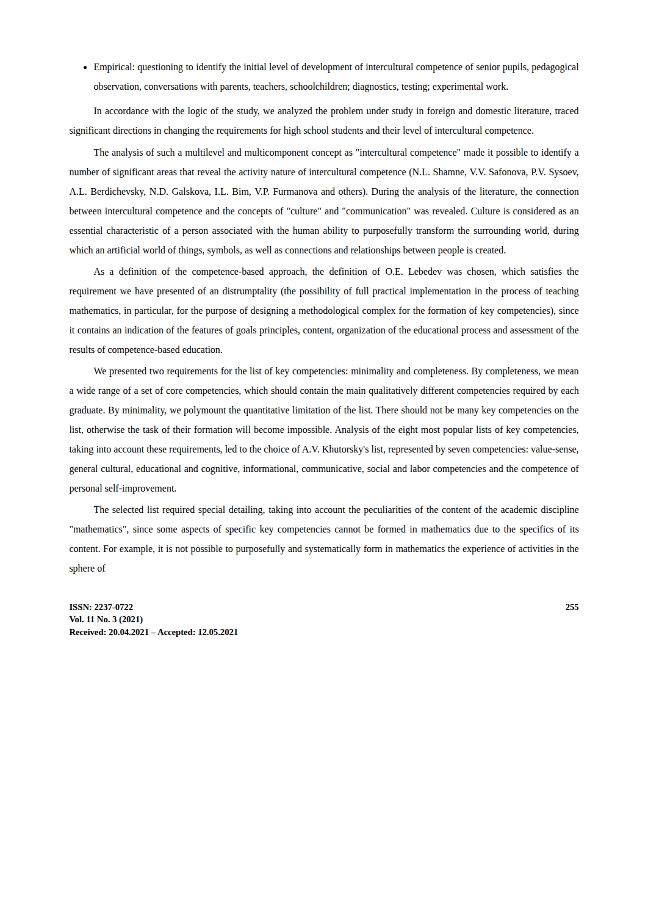Empirical: questioning to identify the initial level of development of intercultural competence of senior pupils, pedagogical observation, conversations with parents, teachers, schoolchildren; diagnostics, testing; experimental work.
In accordance with the logic of the study, we analyzed the problem under study in foreign and domestic literature, traced significant directions in changing the requirements for high school students and their level of intercultural competence.
The analysis of such a multilevel and multicomponent concept as "intercultural competence" made it possible to identify a number of significant areas that reveal the activity nature of intercultural competence (N.L. Shamne, V.V. Safonova, P.V. Sysoev, A.L. Berdichevsky, N.D. Galskova, I.L. Bim, V.P. Furmanova and others). During the analysis of the literature, the connection between intercultural competence and the concepts of "culture" and "communication" was revealed. Culture is considered as an essential characteristic of a person associated with the human ability to purposefully transform the surrounding world, during which an artificial world of things, symbols, as well as connections and relationships between people is created.
As a definition of the competence-based approach, the definition of O.E. Lebedev was chosen, which satisfies the requirement we have presented of an distrumptality (the possibility of full practical implementation in the process of teaching mathematics, in particular, for the purpose of designing a methodological complex for the formation of key competencies), since it contains an indication of the features of goals principles, content, organization of the educational process and assessment of the results of competence-based education.
We presented two requirements for the list of key competencies: minimality and completeness. By completeness, we mean a wide range of a set of core competencies, which should contain the main qualitatively different competencies required by each graduate. By minimality, we polymount the quantitative limitation of the list. There should not be many key competencies on the list, otherwise the task of their formation will become impossible. Analysis of the eight most popular lists of key competencies, taking into account these requirements, led to the choice of A.V. Khutorsky's list, represented by seven competencies: value-sense, general cultural, educational and cognitive, informational, communicative, social and labor competencies and the competence of personal self-improvement.
The selected list required special detailing, taking into account the peculiarities of the content of the academic discipline "mathematics", since some aspects of specific key competencies cannot be formed in mathematics due to the specifics of its content. For example, it is not possible to purposefully and systematically form in mathematics the experience of activities in the sphere of
ISSN: 2237-0722
Vol. 11 No. 3 (2021)
Received: 20.04.2021 – Accepted: 12.05.2021
255